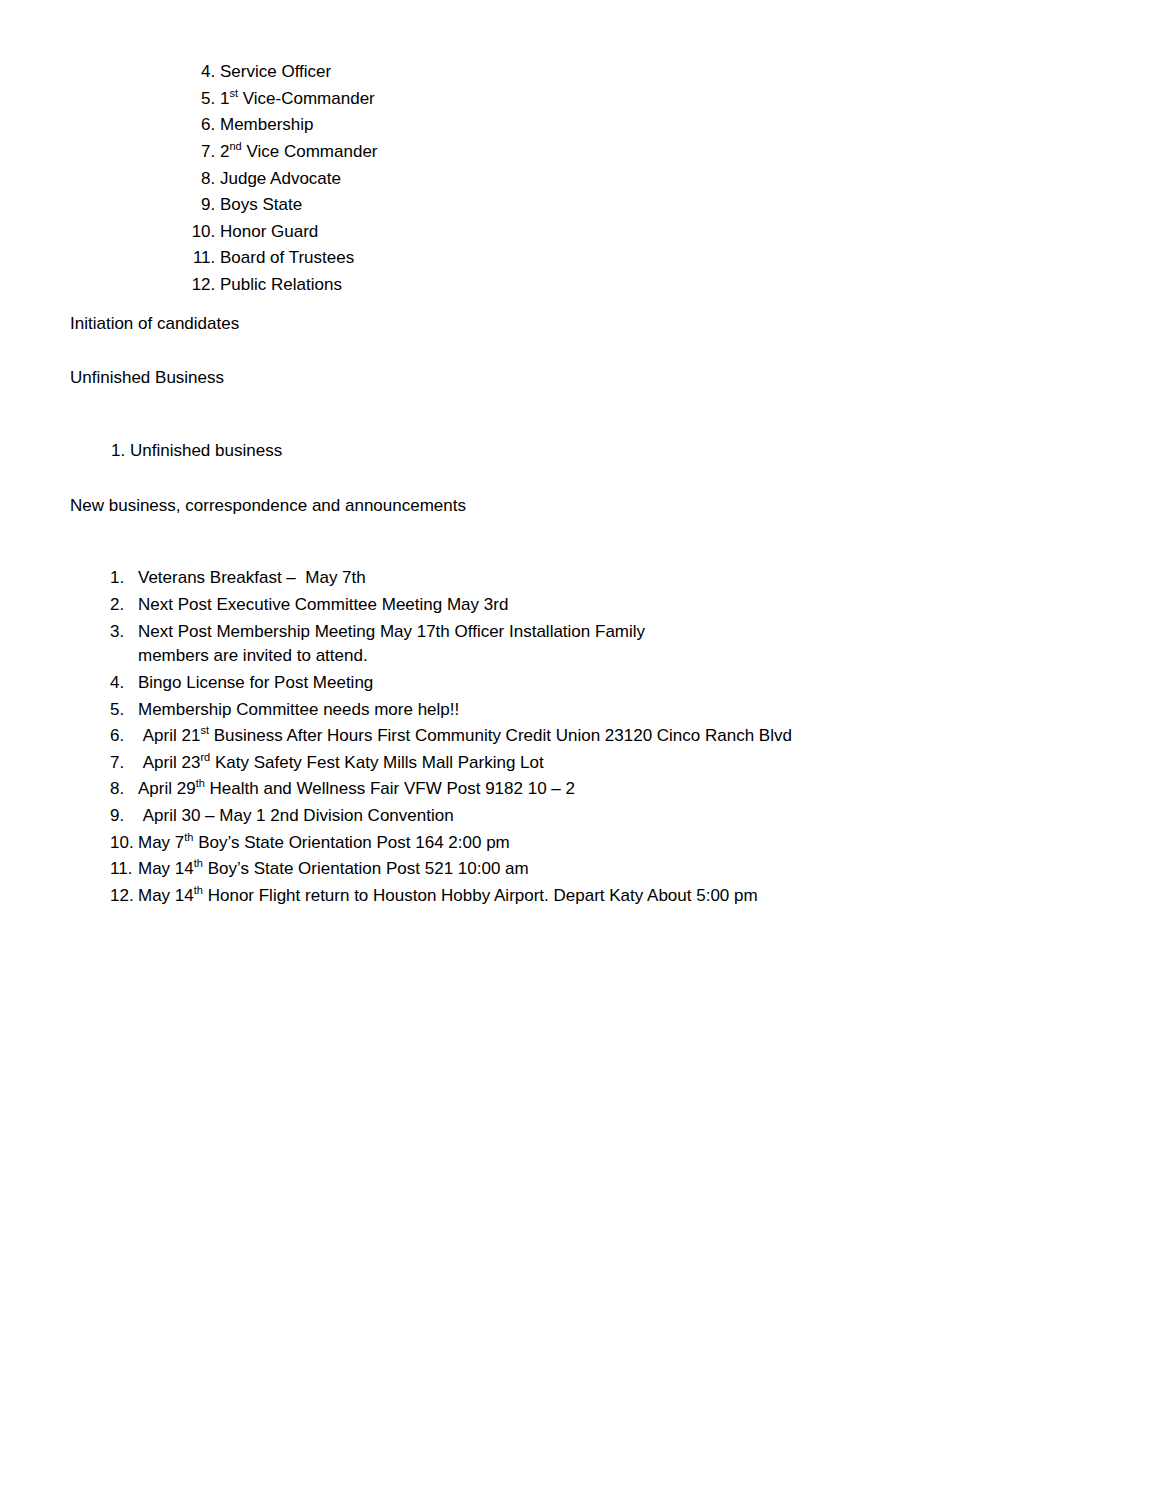Service Officer
1st Vice-Commander
Membership
2nd Vice Commander
Judge Advocate
Boys State
Honor Guard
Board of Trustees
Public Relations
Initiation of candidates
Unfinished Business
Unfinished business
New business, correspondence and announcements
1. Veterans Breakfast – May 7th
2. Next Post Executive Committee Meeting May 3rd
3. Next Post Membership Meeting May 17th Officer Installation Familymembers are invited to attend.
4. Bingo License for Post Meeting
5. Membership Committee needs more help!!
6. April 21st Business After Hours First Community Credit Union 23120 Cinco Ranch Blvd
7. April 23rd Katy Safety Fest Katy Mills Mall Parking Lot
8. April 29th Health and Wellness Fair VFW Post 9182 10 – 2
9. April 30 – May 1 2nd Division Convention
10. May 7th Boy’s State Orientation Post 164 2:00 pm
11. May 14th Boy’s State Orientation Post 521 10:00 am
12. May 14th Honor Flight return to Houston Hobby Airport. Depart Katy About 5:00 pm